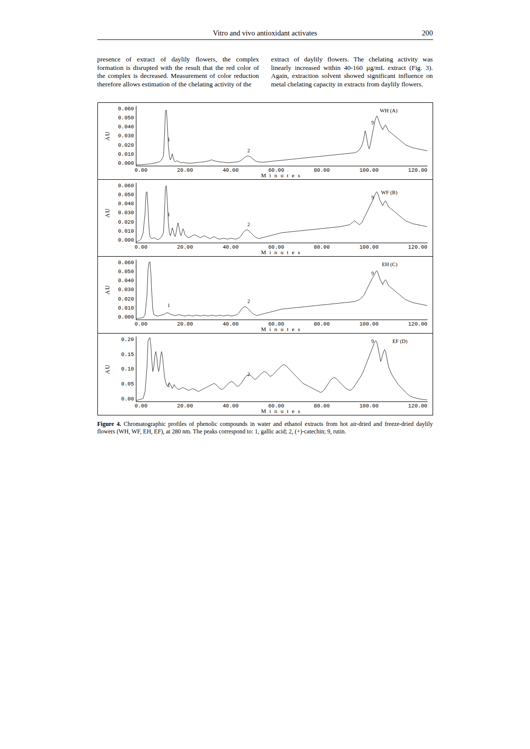Vitro and vivo antioxidant activates 200
presence of extract of daylily flowers, the complex formation is disrupted with the result that the red color of the complex is decreased. Measurement of color reduction therefore allows estimation of the chelating activity of the
extract of daylily flowers. The chelating activity was linearly increased within 40-160 µg/mL extract (Fig. 3). Again, extraction solvent showed significant influence on metal chelating capacity in extracts from daylily flowers.
AU
0.060 0.050 0.040 0.030 0.020 0.010 0.000
WH (A) 1 2 9
0.0020.0040.0060.0080.00100.00120.00
M i n u t e s
AU
0.060 0.050 0.040 0.030 0.020 0.010 0.000
WF (B) 1 2 9
0.0020.0040.0060.0080.00100.00120.00
M i n u t e s
AU
0.060 0.050 0.040 0.030 0.020 0.010 0.000
EH (C) 1 2 9
0.0020.0040.0060.0080.00100.00120.00
M i n u t e s
AU
0.20 0.15 0.10 0.05 0.00
EF (D) 9 1 2
0.0020.0040.0060.0080.00100.00120.00
M i n u t e s
Figure 4. Chromatographic profiles of phenolic compounds in water and ethanol extracts from hot air-dried and freeze-dried daylily flowers (WH, WF, EH, EF), at 280 nm. The peaks correspond to: 1, gallic acid; 2, (+)-catechin; 9, rutin.